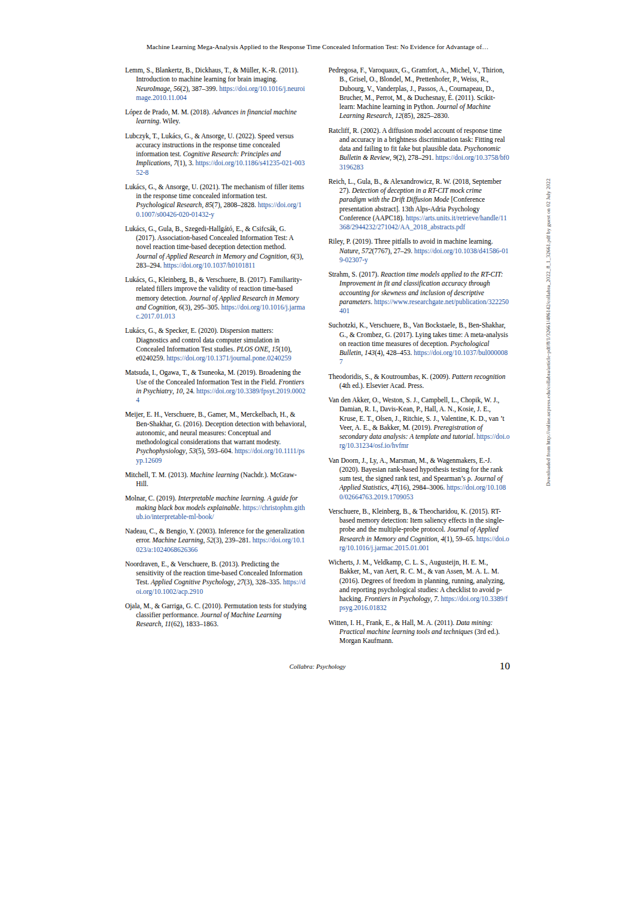Machine Learning Mega-Analysis Applied to the Response Time Concealed Information Test: No Evidence for Advantage of…
Lemm, S., Blankertz, B., Dickhaus, T., & Müller, K.-R. (2011). Introduction to machine learning for brain imaging. NeuroImage, 56(2), 387–399. https://doi.org/10.1016/j.neuroimage.2010.11.004
López de Prado, M. M. (2018). Advances in financial machine learning. Wiley.
Lubczyk, T., Lukács, G., & Ansorge, U. (2022). Speed versus accuracy instructions in the response time concealed information test. Cognitive Research: Principles and Implications, 7(1), 3. https://doi.org/10.1186/s41235-021-00352-8
Lukács, G., & Ansorge, U. (2021). The mechanism of filler items in the response time concealed information test. Psychological Research, 85(7), 2808–2828. https://doi.org/10.1007/s00426-020-01432-y
Lukács, G., Gula, B., Szegedi-Hallgátó, E., & Csifcsák, G. (2017). Association-based Concealed Information Test: A novel reaction time-based deception detection method. Journal of Applied Research in Memory and Cognition, 6(3), 283–294. https://doi.org/10.1037/h0101811
Lukács, G., Kleinberg, B., & Verschuere, B. (2017). Familiarity-related fillers improve the validity of reaction time-based memory detection. Journal of Applied Research in Memory and Cognition, 6(3), 295–305. https://doi.org/10.1016/j.jarmac.2017.01.013
Lukács, G., & Specker, E. (2020). Dispersion matters: Diagnostics and control data computer simulation in Concealed Information Test studies. PLOS ONE, 15(10), e0240259. https://doi.org/10.1371/journal.pone.0240259
Matsuda, I., Ogawa, T., & Tsuneoka, M. (2019). Broadening the Use of the Concealed Information Test in the Field. Frontiers in Psychiatry, 10, 24. https://doi.org/10.3389/fpsyt.2019.00024
Meijer, E. H., Verschuere, B., Gamer, M., Merckelbach, H., & Ben-Shakhar, G. (2016). Deception detection with behavioral, autonomic, and neural measures: Conceptual and methodological considerations that warrant modesty. Psychophysiology, 53(5), 593–604. https://doi.org/10.1111/psyp.12609
Mitchell, T. M. (2013). Machine learning (Nachdr.). McGraw-Hill.
Molnar, C. (2019). Interpretable machine learning. A guide for making black box models explainable. https://christophm.github.io/interpretable-ml-book/
Nadeau, C., & Bengio, Y. (2003). Inference for the generalization error. Machine Learning, 52(3), 239–281. https://doi.org/10.1023/a:1024068626366
Noordraven, E., & Verschuere, B. (2013). Predicting the sensitivity of the reaction time-based Concealed Information Test. Applied Cognitive Psychology, 27(3), 328–335. https://doi.org/10.1002/acp.2910
Ojala, M., & Garriga, G. C. (2010). Permutation tests for studying classifier performance. Journal of Machine Learning Research, 11(62), 1833–1863.
Pedregosa, F., Varoquaux, G., Gramfort, A., Michel, V., Thirion, B., Grisel, O., Blondel, M., Prettenhofer, P., Weiss, R., Dubourg, V., Vanderplas, J., Passos, A., Cournapeau, D., Brucher, M., Perrot, M., & Duchesnay, É. (2011). Scikit-learn: Machine learning in Python. Journal of Machine Learning Research, 12(85), 2825–2830.
Ratcliff, R. (2002). A diffusion model account of response time and accuracy in a brightness discrimination task: Fitting real data and failing to fit fake but plausible data. Psychonomic Bulletin & Review, 9(2), 278–291. https://doi.org/10.3758/bf03196283
Reich, L., Gula, B., & Alexandrowicz, R. W. (2018, September 27). Detection of deception in a RT-CIT mock crime paradigm with the Drift Diffusion Mode [Conference presentation abstract]. 13th Alps-Adria Psychology Conference (AAPC18). https://arts.units.it/retrieve/handle/11368/2944232/271042/AA_2018_abstracts.pdf
Riley, P. (2019). Three pitfalls to avoid in machine learning. Nature, 572(7767), 27–29. https://doi.org/10.1038/d41586-019-02307-y
Strahm, S. (2017). Reaction time models applied to the RT-CIT: Improvement in fit and classification accuracy through accounting for skewness and inclusion of descriptive parameters. https://www.researchgate.net/publication/322250401
Suchotzki, K., Verschuere, B., Van Bockstaele, B., Ben-Shakhar, G., & Crombez, G. (2017). Lying takes time: A meta-analysis on reaction time measures of deception. Psychological Bulletin, 143(4), 428–453. https://doi.org/10.1037/bul0000087
Theodoridis, S., & Koutroumbas, K. (2009). Pattern recognition (4th ed.). Elsevier Acad. Press.
Van den Akker, O., Weston, S. J., Campbell, L., Chopik, W. J., Damian, R. I., Davis-Kean, P., Hall, A. N., Kosie, J. E., Kruse, E. T., Olsen, J., Ritchie, S. J., Valentine, K. D., van ’t Veer, A. E., & Bakker, M. (2019). Preregistration of secondary data analysis: A template and tutorial. https://doi.org/10.31234/osf.io/hvfmr
Van Doorn, J., Ly, A., Marsman, M., & Wagenmakers, E.-J. (2020). Bayesian rank-based hypothesis testing for the rank sum test, the signed rank test, and Spearman’s ρ. Journal of Applied Statistics, 47(16), 2984–3006. https://doi.org/10.1080/02664763.2019.1709053
Verschuere, B., Kleinberg, B., & Theocharidou, K. (2015). RT-based memory detection: Item saliency effects in the single-probe and the multiple-probe protocol. Journal of Applied Research in Memory and Cognition, 4(1), 59–65. https://doi.org/10.1016/j.jarmac.2015.01.001
Wicherts, J. M., Veldkamp, C. L. S., Augusteijn, H. E. M., Bakker, M., van Aert, R. C. M., & van Assen, M. A. L. M. (2016). Degrees of freedom in planning, running, analyzing, and reporting psychological studies: A checklist to avoid p-hacking. Frontiers in Psychology, 7. https://doi.org/10.3389/fpsyg.2016.01832
Witten, I. H., Frank, E., & Hall, M. A. (2011). Data mining: Practical machine learning tools and techniques (3rd ed.). Morgan Kaufmann.
Downloaded from http://online.ucpress.edu/collabra/article-pdf/8/1/32661/486142/collabra_2022_8_1_32661.pdf by guest on 02 July 2022
Collabra: Psychology
10